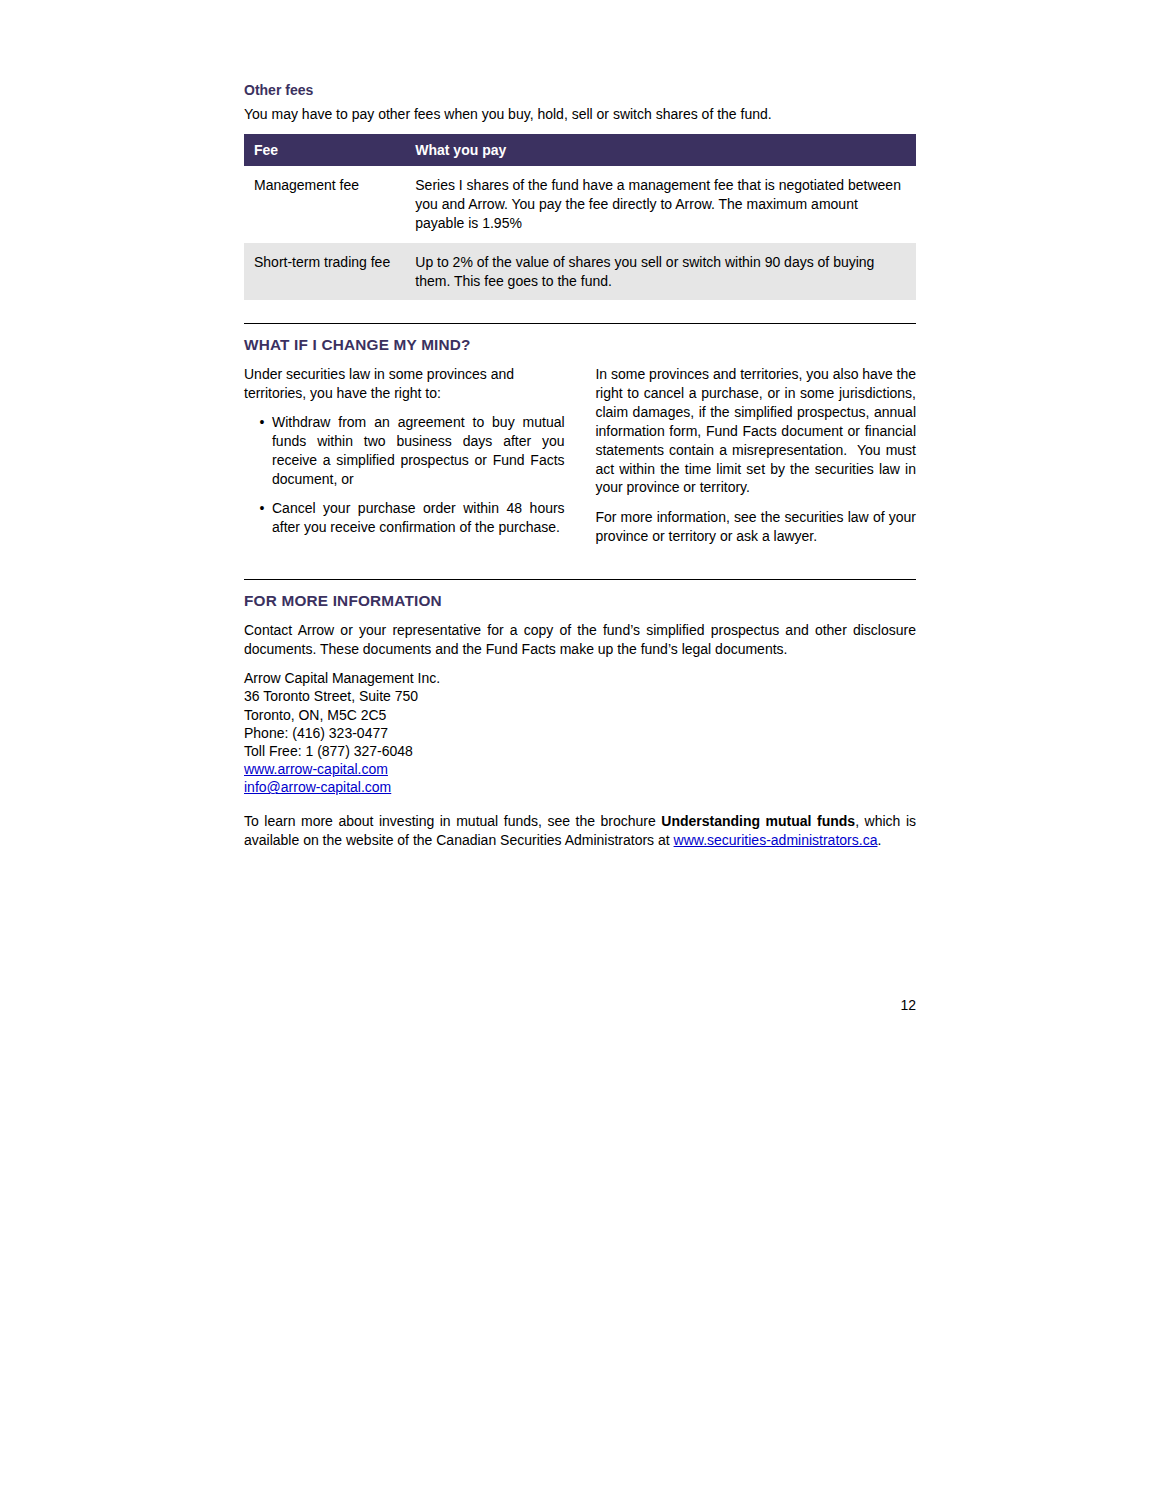Other fees
You may have to pay other fees when you buy, hold, sell or switch shares of the fund.
| Fee | What you pay |
| --- | --- |
| Management fee | Series I shares of the fund have a management fee that is negotiated between you and Arrow. You pay the fee directly to Arrow. The maximum amount payable is 1.95% |
| Short-term trading fee | Up to 2% of the value of shares you sell or switch within 90 days of buying them. This fee goes to the fund. |
WHAT IF I CHANGE MY MIND?
Under securities law in some provinces and territories, you have the right to:
Withdraw from an agreement to buy mutual funds within two business days after you receive a simplified prospectus or Fund Facts document, or
Cancel your purchase order within 48 hours after you receive confirmation of the purchase.
In some provinces and territories, you also have the right to cancel a purchase, or in some jurisdictions, claim damages, if the simplified prospectus, annual information form, Fund Facts document or financial statements contain a misrepresentation. You must act within the time limit set by the securities law in your province or territory.
For more information, see the securities law of your province or territory or ask a lawyer.
FOR MORE INFORMATION
Contact Arrow or your representative for a copy of the fund’s simplified prospectus and other disclosure documents. These documents and the Fund Facts make up the fund’s legal documents.
Arrow Capital Management Inc.
36 Toronto Street, Suite 750
Toronto, ON, M5C 2C5
Phone: (416) 323-0477
Toll Free: 1 (877) 327-6048
www.arrow-capital.com
info@arrow-capital.com
To learn more about investing in mutual funds, see the brochure Understanding mutual funds, which is available on the website of the Canadian Securities Administrators at www.securities-administrators.ca.
12